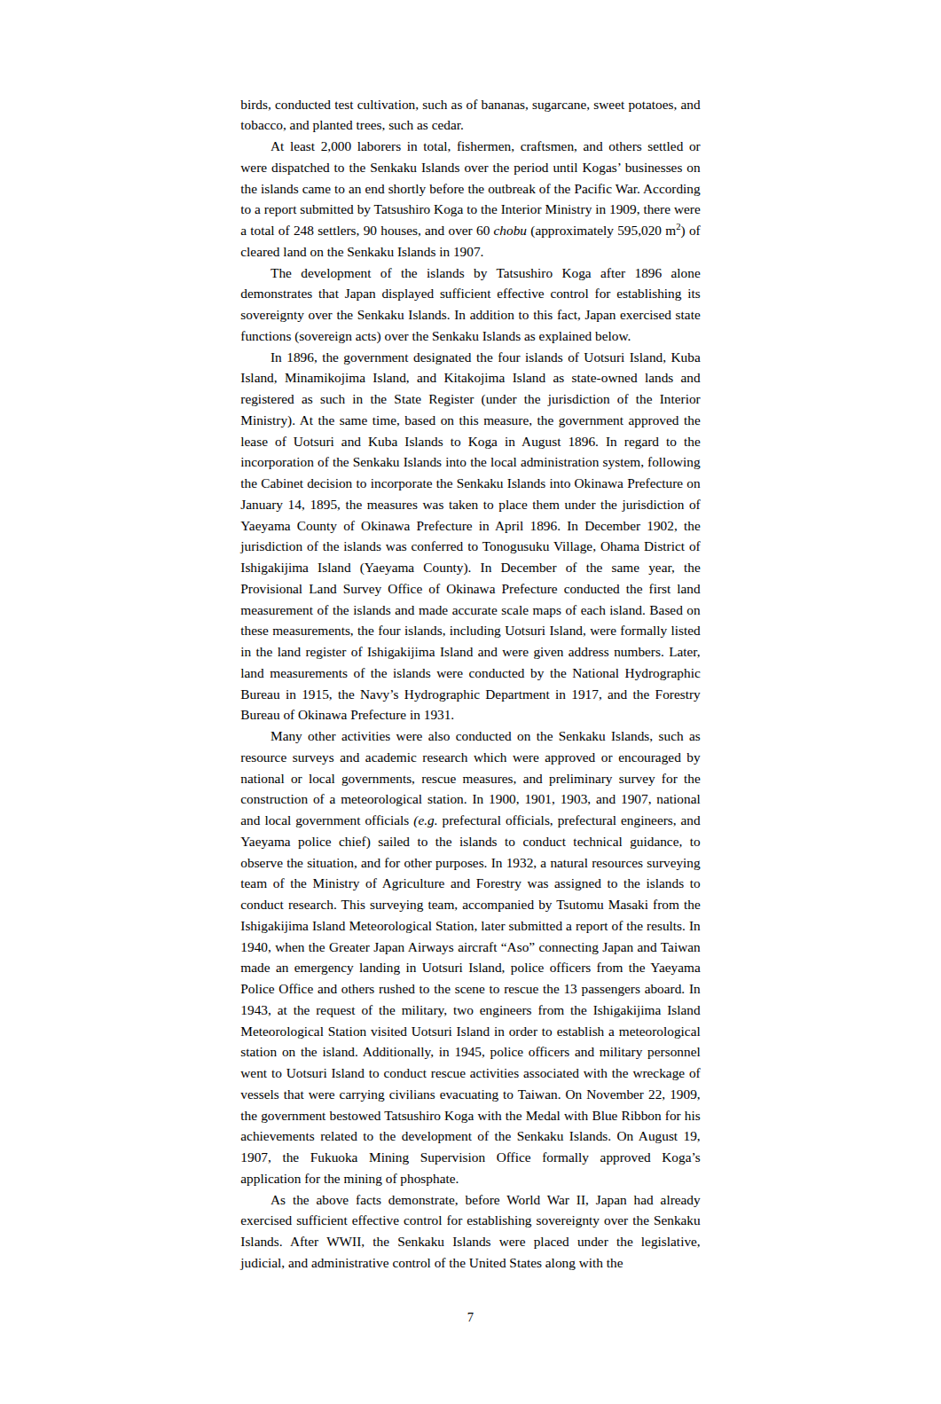birds, conducted test cultivation, such as of bananas, sugarcane, sweet potatoes, and tobacco, and planted trees, such as cedar.
At least 2,000 laborers in total, fishermen, craftsmen, and others settled or were dispatched to the Senkaku Islands over the period until Kogas’ businesses on the islands came to an end shortly before the outbreak of the Pacific War. According to a report submitted by Tatsushiro Koga to the Interior Ministry in 1909, there were a total of 248 settlers, 90 houses, and over 60 chobu (approximately 595,020 m2) of cleared land on the Senkaku Islands in 1907.
The development of the islands by Tatsushiro Koga after 1896 alone demonstrates that Japan displayed sufficient effective control for establishing its sovereignty over the Senkaku Islands. In addition to this fact, Japan exercised state functions (sovereign acts) over the Senkaku Islands as explained below.
In 1896, the government designated the four islands of Uotsuri Island, Kuba Island, Minamikojima Island, and Kitakojima Island as state-owned lands and registered as such in the State Register (under the jurisdiction of the Interior Ministry). At the same time, based on this measure, the government approved the lease of Uotsuri and Kuba Islands to Koga in August 1896. In regard to the incorporation of the Senkaku Islands into the local administration system, following the Cabinet decision to incorporate the Senkaku Islands into Okinawa Prefecture on January 14, 1895, the measures was taken to place them under the jurisdiction of Yaeyama County of Okinawa Prefecture in April 1896. In December 1902, the jurisdiction of the islands was conferred to Tonogusuku Village, Ohama District of Ishigakijima Island (Yaeyama County). In December of the same year, the Provisional Land Survey Office of Okinawa Prefecture conducted the first land measurement of the islands and made accurate scale maps of each island. Based on these measurements, the four islands, including Uotsuri Island, were formally listed in the land register of Ishigakijima Island and were given address numbers. Later, land measurements of the islands were conducted by the National Hydrographic Bureau in 1915, the Navy’s Hydrographic Department in 1917, and the Forestry Bureau of Okinawa Prefecture in 1931.
Many other activities were also conducted on the Senkaku Islands, such as resource surveys and academic research which were approved or encouraged by national or local governments, rescue measures, and preliminary survey for the construction of a meteorological station. In 1900, 1901, 1903, and 1907, national and local government officials (e.g. prefectural officials, prefectural engineers, and Yaeyama police chief) sailed to the islands to conduct technical guidance, to observe the situation, and for other purposes. In 1932, a natural resources surveying team of the Ministry of Agriculture and Forestry was assigned to the islands to conduct research. This surveying team, accompanied by Tsutomu Masaki from the Ishigakijima Island Meteorological Station, later submitted a report of the results. In 1940, when the Greater Japan Airways aircraft “Aso” connecting Japan and Taiwan made an emergency landing in Uotsuri Island, police officers from the Yaeyama Police Office and others rushed to the scene to rescue the 13 passengers aboard. In 1943, at the request of the military, two engineers from the Ishigakijima Island Meteorological Station visited Uotsuri Island in order to establish a meteorological station on the island. Additionally, in 1945, police officers and military personnel went to Uotsuri Island to conduct rescue activities associated with the wreckage of vessels that were carrying civilians evacuating to Taiwan. On November 22, 1909, the government bestowed Tatsushiro Koga with the Medal with Blue Ribbon for his achievements related to the development of the Senkaku Islands. On August 19, 1907, the Fukuoka Mining Supervision Office formally approved Koga’s application for the mining of phosphate.
As the above facts demonstrate, before World War II, Japan had already exercised sufficient effective control for establishing sovereignty over the Senkaku Islands. After WWII, the Senkaku Islands were placed under the legislative, judicial, and administrative control of the United States along with the
7